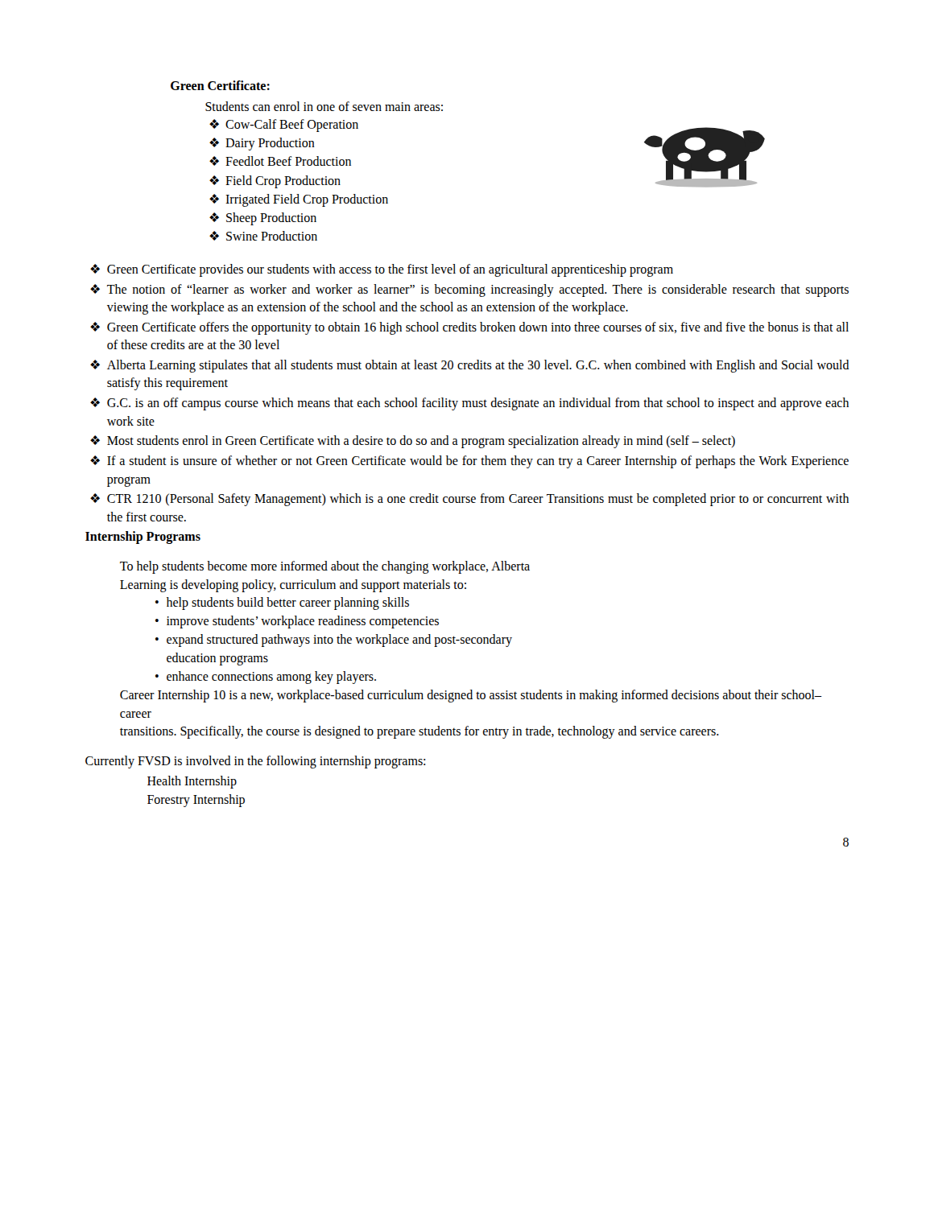Green Certificate:
Students can enrol in one of seven main areas:
Cow-Calf Beef Operation
Dairy Production
Feedlot Beef Production
Field Crop Production
Irrigated Field Crop Production
Sheep Production
Swine Production
Green Certificate provides our students with access to the first level of an agricultural apprenticeship program
The notion of “learner as worker and worker as learner” is becoming increasingly accepted. There is considerable research that supports viewing the workplace as an extension of the school and the school as an extension of the workplace.
Green Certificate offers the opportunity to obtain 16 high school credits broken down into three courses of six, five and five the bonus is that all of these credits are at the 30 level
Alberta Learning stipulates that all students must obtain at least 20 credits at the 30 level. G.C. when combined with English and Social would satisfy this requirement
G.C. is an off campus course which means that each school facility must designate an individual from that school to inspect and approve each work site
Most students enrol in Green Certificate with a desire to do so and a program specialization already in mind (self – select)
If a student is unsure of whether or not Green Certificate would be for them they can try a Career Internship of perhaps the Work Experience program
CTR 1210 (Personal Safety Management) which is a one credit course from Career Transitions must be completed prior to or concurrent with the first course.
Internship Programs
To help students become more informed about the changing workplace, Alberta
Learning is developing policy, curriculum and support materials to:
help students build better career planning skills
improve students’ workplace readiness competencies
expand structured pathways into the workplace and post-secondary
education programs
enhance connections among key players.
Career Internship 10 is a new, workplace-based curriculum designed to assist students in making informed decisions about their school–career
transitions. Specifically, the course is designed to prepare students for entry in trade, technology and service careers.
Currently FVSD is involved in the following internship programs:
Health Internship
Forestry Internship
8